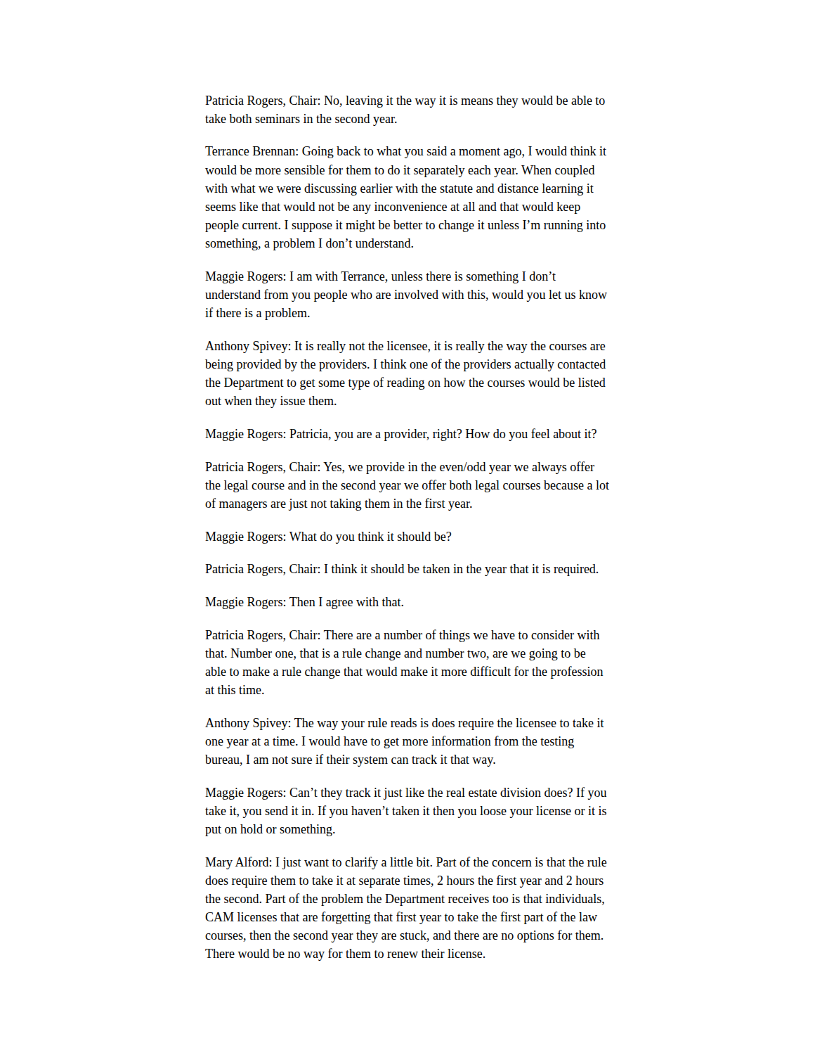Patricia Rogers, Chair: No, leaving it the way it is means they would be able to take both seminars in the second year.
Terrance Brennan: Going back to what you said a moment ago, I would think it would be more sensible for them to do it separately each year. When coupled with what we were discussing earlier with the statute and distance learning it seems like that would not be any inconvenience at all and that would keep people current. I suppose it might be better to change it unless I’m running into something, a problem I don’t understand.
Maggie Rogers: I am with Terrance, unless there is something I don’t understand from you people who are involved with this, would you let us know if there is a problem.
Anthony Spivey: It is really not the licensee, it is really the way the courses are being provided by the providers. I think one of the providers actually contacted the Department to get some type of reading on how the courses would be listed out when they issue them.
Maggie Rogers: Patricia, you are a provider, right? How do you feel about it?
Patricia Rogers, Chair: Yes, we provide in the even/odd year we always offer the legal course and in the second year we offer both legal courses because a lot of managers are just not taking them in the first year.
Maggie Rogers: What do you think it should be?
Patricia Rogers, Chair: I think it should be taken in the year that it is required.
Maggie Rogers: Then I agree with that.
Patricia Rogers, Chair: There are a number of things we have to consider with that. Number one, that is a rule change and number two, are we going to be able to make a rule change that would make it more difficult for the profession at this time.
Anthony Spivey: The way your rule reads is does require the licensee to take it one year at a time. I would have to get more information from the testing bureau, I am not sure if their system can track it that way.
Maggie Rogers: Can’t they track it just like the real estate division does? If you take it, you send it in. If you haven’t taken it then you loose your license or it is put on hold or something.
Mary Alford: I just want to clarify a little bit. Part of the concern is that the rule does require them to take it at separate times, 2 hours the first year and 2 hours the second. Part of the problem the Department receives too is that individuals, CAM licenses that are forgetting that first year to take the first part of the law courses, then the second year they are stuck, and there are no options for them. There would be no way for them to renew their license.